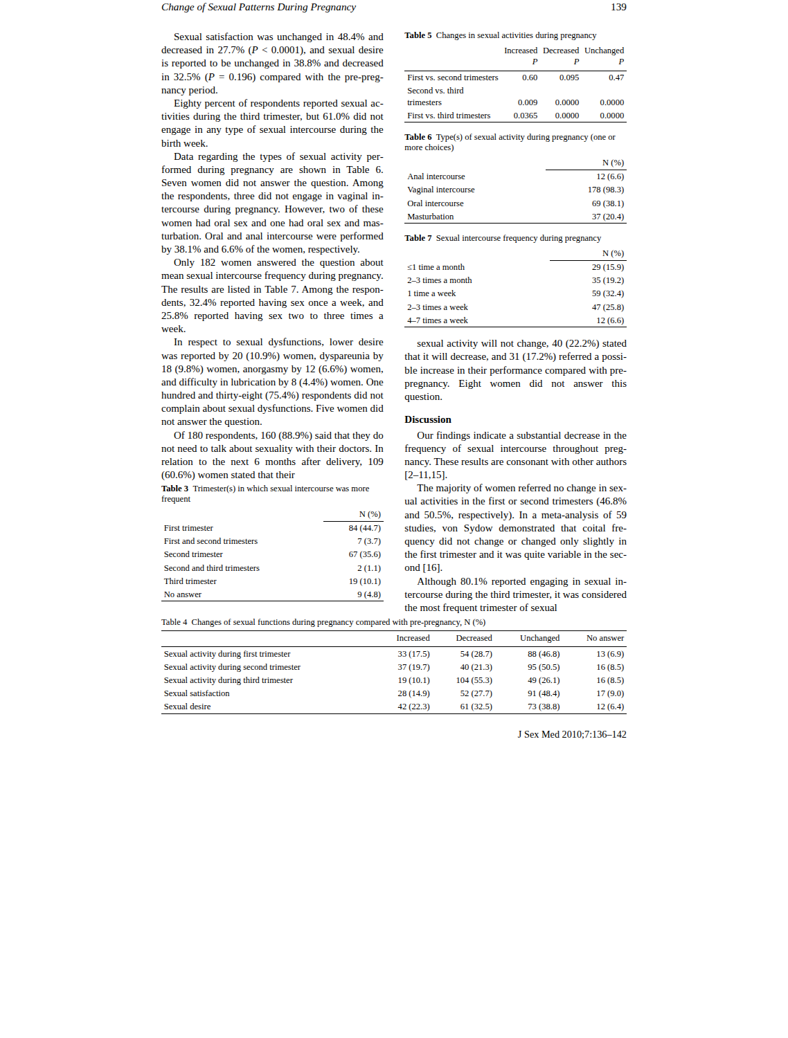Change of Sexual Patterns During Pregnancy 139
Sexual satisfaction was unchanged in 48.4% and decreased in 27.7% (P < 0.0001), and sexual desire is reported to be unchanged in 38.8% and decreased in 32.5% (P = 0.196) compared with the pre-pregnancy period.
Eighty percent of respondents reported sexual activities during the third trimester, but 61.0% did not engage in any type of sexual intercourse during the birth week.
Data regarding the types of sexual activity performed during pregnancy are shown in Table 6. Seven women did not answer the question. Among the respondents, three did not engage in vaginal intercourse during pregnancy. However, two of these women had oral sex and one had oral sex and masturbation. Oral and anal intercourse were performed by 38.1% and 6.6% of the women, respectively.
Only 182 women answered the question about mean sexual intercourse frequency during pregnancy. The results are listed in Table 7. Among the respondents, 32.4% reported having sex once a week, and 25.8% reported having sex two to three times a week.
In respect to sexual dysfunctions, lower desire was reported by 20 (10.9%) women, dyspareunia by 18 (9.8%) women, anorgasmy by 12 (6.6%) women, and difficulty in lubrication by 8 (4.4%) women. One hundred and thirty-eight (75.4%) respondents did not complain about sexual dysfunctions. Five women did not answer the question.
Of 180 respondents, 160 (88.9%) said that they do not need to talk about sexuality with their doctors. In relation to the next 6 months after delivery, 109 (60.6%) women stated that their
Table 3 Trimester(s) in which sexual intercourse was more frequent
| | N (%) |
| --- | --- |
| First trimester | 84 (44.7) |
| First and second trimesters | 7 (3.7) |
| Second trimester | 67 (35.6) |
| Second and third trimesters | 2 (1.1) |
| Third trimester | 19 (10.1) |
| No answer | 9 (4.8) |
Table 5 Changes in sexual activities during pregnancy
| | Increased P | Decreased P | Unchanged P |
| --- | --- | --- | --- |
| First vs. second trimesters | 0.60 | 0.095 | 0.47 |
| Second vs. third trimesters | 0.009 | 0.0000 | 0.0000 |
| First vs. third trimesters | 0.0365 | 0.0000 | 0.0000 |
Table 6 Type(s) of sexual activity during pregnancy (one or more choices)
| | N (%) |
| --- | --- |
| Anal intercourse | 12 (6.6) |
| Vaginal intercourse | 178 (98.3) |
| Oral intercourse | 69 (38.1) |
| Masturbation | 37 (20.4) |
Table 7 Sexual intercourse frequency during pregnancy
| | N (%) |
| --- | --- |
| ≤1 time a month | 29 (15.9) |
| 2–3 times a month | 35 (19.2) |
| 1 time a week | 59 (32.4) |
| 2–3 times a week | 47 (25.8) |
| 4–7 times a week | 12 (6.6) |
sexual activity will not change, 40 (22.2%) stated that it will decrease, and 31 (17.2%) referred a possible increase in their performance compared with pre-pregnancy. Eight women did not answer this question.
Discussion
Our findings indicate a substantial decrease in the frequency of sexual intercourse throughout pregnancy. These results are consonant with other authors [2–11,15].
The majority of women referred no change in sexual activities in the first or second trimesters (46.8% and 50.5%, respectively). In a meta-analysis of 59 studies, von Sydow demonstrated that coital frequency did not change or changed only slightly in the first trimester and it was quite variable in the second [16].
Although 80.1% reported engaging in sexual intercourse during the third trimester, it was considered the most frequent trimester of sexual
Table 4 Changes of sexual functions during pregnancy compared with pre-pregnancy, N (%)
| | Increased | Decreased | Unchanged | No answer |
| --- | --- | --- | --- | --- |
| Sexual activity during first trimester | 33 (17.5) | 54 (28.7) | 88 (46.8) | 13 (6.9) |
| Sexual activity during second trimester | 37 (19.7) | 40 (21.3) | 95 (50.5) | 16 (8.5) |
| Sexual activity during third trimester | 19 (10.1) | 104 (55.3) | 49 (26.1) | 16 (8.5) |
| Sexual satisfaction | 28 (14.9) | 52 (27.7) | 91 (48.4) | 17 (9.0) |
| Sexual desire | 42 (22.3) | 61 (32.5) | 73 (38.8) | 12 (6.4) |
J Sex Med 2010;7:136–142